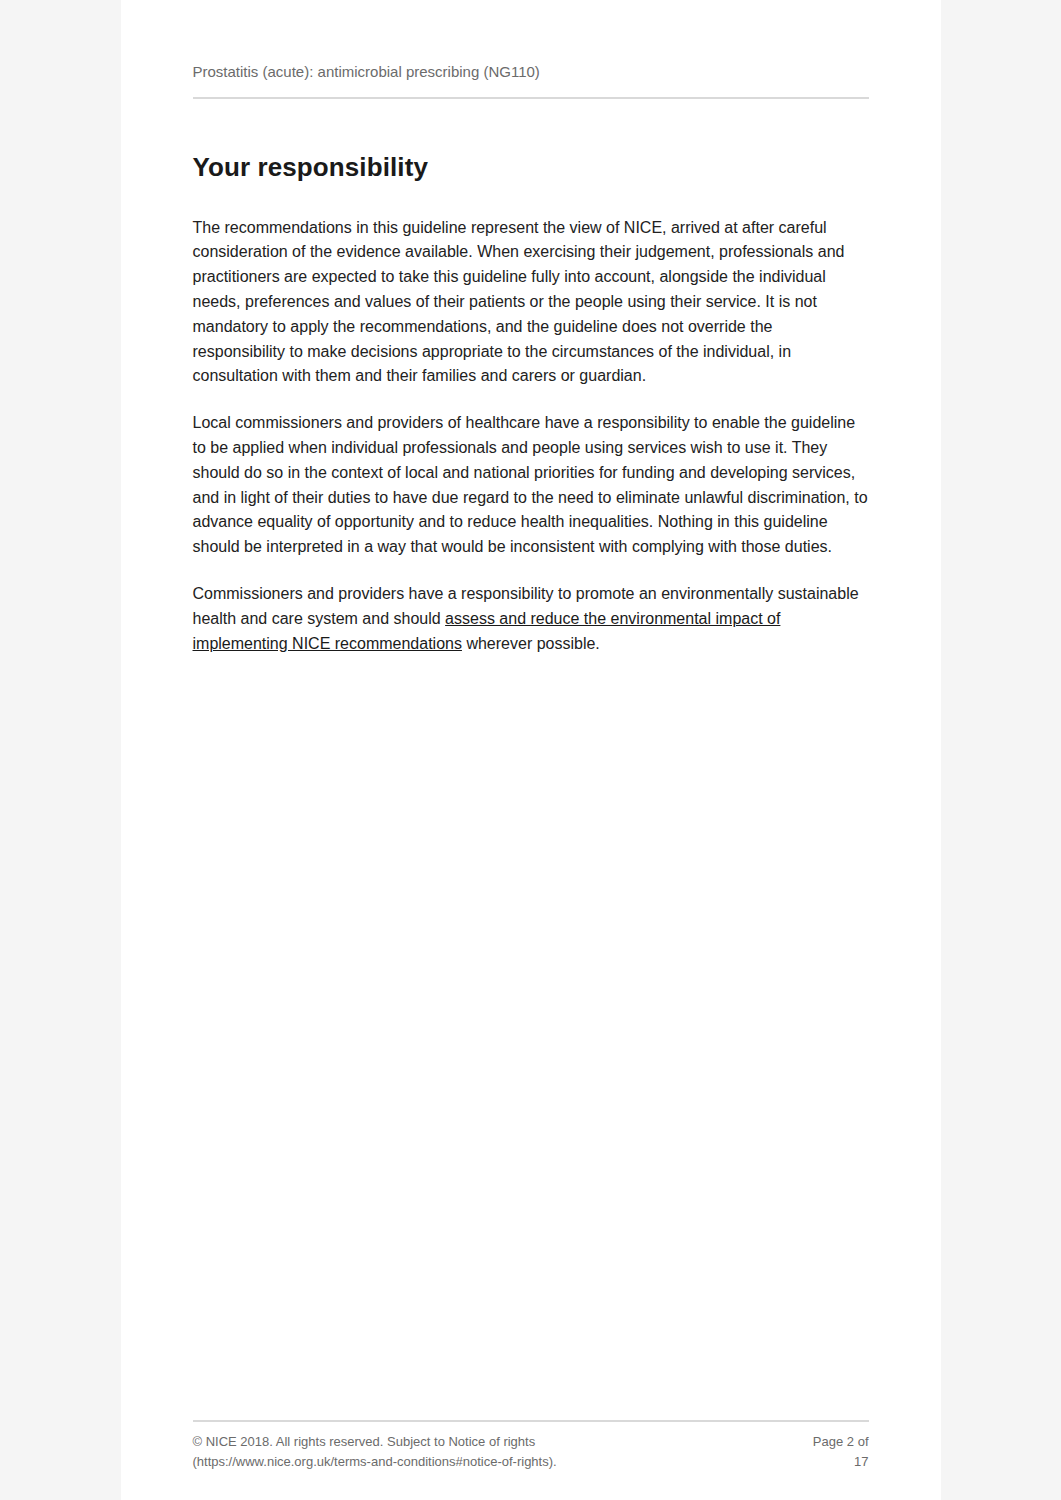Prostatitis (acute): antimicrobial prescribing (NG110)
Your responsibility
The recommendations in this guideline represent the view of NICE, arrived at after careful consideration of the evidence available. When exercising their judgement, professionals and practitioners are expected to take this guideline fully into account, alongside the individual needs, preferences and values of their patients or the people using their service. It is not mandatory to apply the recommendations, and the guideline does not override the responsibility to make decisions appropriate to the circumstances of the individual, in consultation with them and their families and carers or guardian.
Local commissioners and providers of healthcare have a responsibility to enable the guideline to be applied when individual professionals and people using services wish to use it. They should do so in the context of local and national priorities for funding and developing services, and in light of their duties to have due regard to the need to eliminate unlawful discrimination, to advance equality of opportunity and to reduce health inequalities. Nothing in this guideline should be interpreted in a way that would be inconsistent with complying with those duties.
Commissioners and providers have a responsibility to promote an environmentally sustainable health and care system and should assess and reduce the environmental impact of implementing NICE recommendations wherever possible.
© NICE 2018. All rights reserved. Subject to Notice of rights (https://www.nice.org.uk/terms-and-conditions#notice-of-rights).
Page 2 of
17